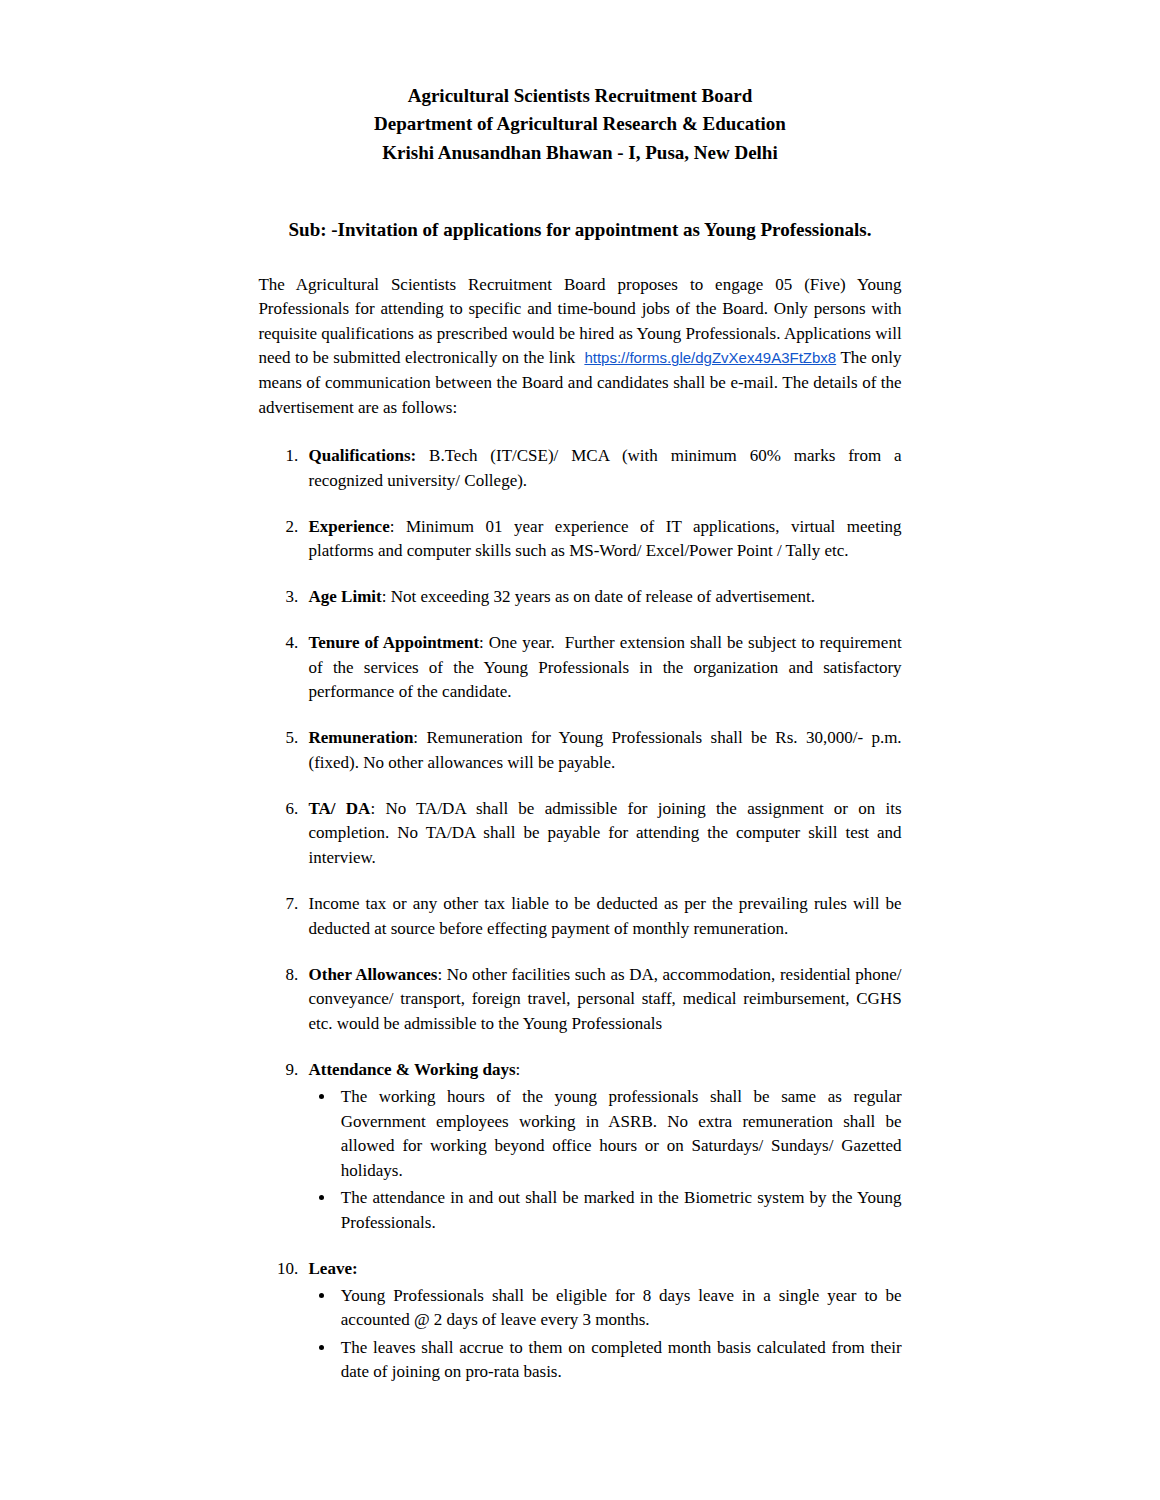Agricultural Scientists Recruitment Board
Department of Agricultural Research & Education
Krishi Anusandhan Bhawan - I, Pusa, New Delhi
Sub: -Invitation of applications for appointment as Young Professionals.
The Agricultural Scientists Recruitment Board proposes to engage 05 (Five) Young Professionals for attending to specific and time-bound jobs of the Board. Only persons with requisite qualifications as prescribed would be hired as Young Professionals. Applications will need to be submitted electronically on the link https://forms.gle/dgZvXex49A3FtZbx8 The only means of communication between the Board and candidates shall be e-mail. The details of the advertisement are as follows:
Qualifications: B.Tech (IT/CSE)/ MCA (with minimum 60% marks from a recognized university/ College).
Experience: Minimum 01 year experience of IT applications, virtual meeting platforms and computer skills such as MS-Word/ Excel/Power Point / Tally etc.
Age Limit: Not exceeding 32 years as on date of release of advertisement.
Tenure of Appointment: One year. Further extension shall be subject to requirement of the services of the Young Professionals in the organization and satisfactory performance of the candidate.
Remuneration: Remuneration for Young Professionals shall be Rs. 30,000/- p.m. (fixed). No other allowances will be payable.
TA/ DA: No TA/DA shall be admissible for joining the assignment or on its completion. No TA/DA shall be payable for attending the computer skill test and interview.
Income tax or any other tax liable to be deducted as per the prevailing rules will be deducted at source before effecting payment of monthly remuneration.
Other Allowances: No other facilities such as DA, accommodation, residential phone/ conveyance/ transport, foreign travel, personal staff, medical reimbursement, CGHS etc. would be admissible to the Young Professionals
Attendance & Working days:
The working hours of the young professionals shall be same as regular Government employees working in ASRB. No extra remuneration shall be allowed for working beyond office hours or on Saturdays/ Sundays/ Gazetted holidays.
The attendance in and out shall be marked in the Biometric system by the Young Professionals.
Leave:
Young Professionals shall be eligible for 8 days leave in a single year to be accounted @ 2 days of leave every 3 months.
The leaves shall accrue to them on completed month basis calculated from their date of joining on pro-rata basis.